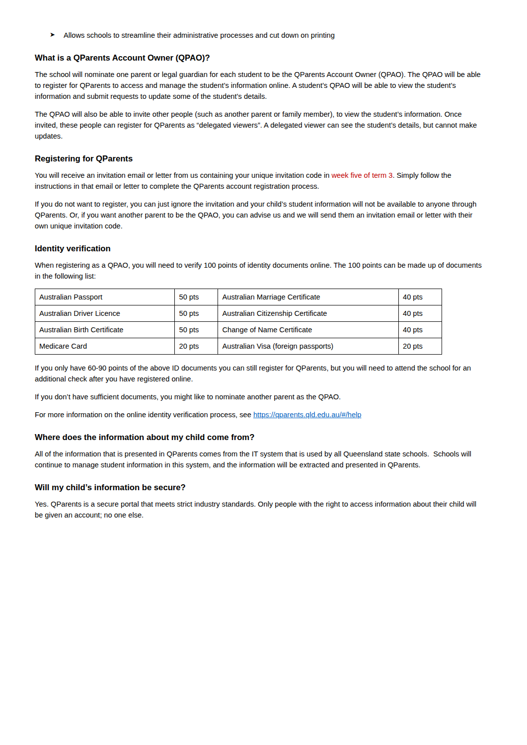Allows schools to streamline their administrative processes and cut down on printing
What is a QParents Account Owner (QPAO)?
The school will nominate one parent or legal guardian for each student to be the QParents Account Owner (QPAO). The QPAO will be able to register for QParents to access and manage the student’s information online. A student’s QPAO will be able to view the student’s information and submit requests to update some of the student’s details.
The QPAO will also be able to invite other people (such as another parent or family member), to view the student’s information. Once invited, these people can register for QParents as “delegated viewers”. A delegated viewer can see the student’s details, but cannot make updates.
Registering for QParents
You will receive an invitation email or letter from us containing your unique invitation code in week five of term 3. Simply follow the instructions in that email or letter to complete the QParents account registration process.
If you do not want to register, you can just ignore the invitation and your child’s student information will not be available to anyone through QParents. Or, if you want another parent to be the QPAO, you can advise us and we will send them an invitation email or letter with their own unique invitation code.
Identity verification
When registering as a QPAO, you will need to verify 100 points of identity documents online. The 100 points can be made up of documents in the following list:
| Australian Passport | 50 pts | Australian Marriage Certificate | 40 pts |
| Australian Driver Licence | 50 pts | Australian Citizenship Certificate | 40 pts |
| Australian Birth Certificate | 50 pts | Change of Name Certificate | 40 pts |
| Medicare Card | 20 pts | Australian Visa (foreign passports) | 20 pts |
If you only have 60-90 points of the above ID documents you can still register for QParents, but you will need to attend the school for an additional check after you have registered online.
If you don’t have sufficient documents, you might like to nominate another parent as the QPAO.
For more information on the online identity verification process, see https://qparents.qld.edu.au/#/help
Where does the information about my child come from?
All of the information that is presented in QParents comes from the IT system that is used by all Queensland state schools. Schools will continue to manage student information in this system, and the information will be extracted and presented in QParents.
Will my child’s information be secure?
Yes. QParents is a secure portal that meets strict industry standards. Only people with the right to access information about their child will be given an account; no one else.